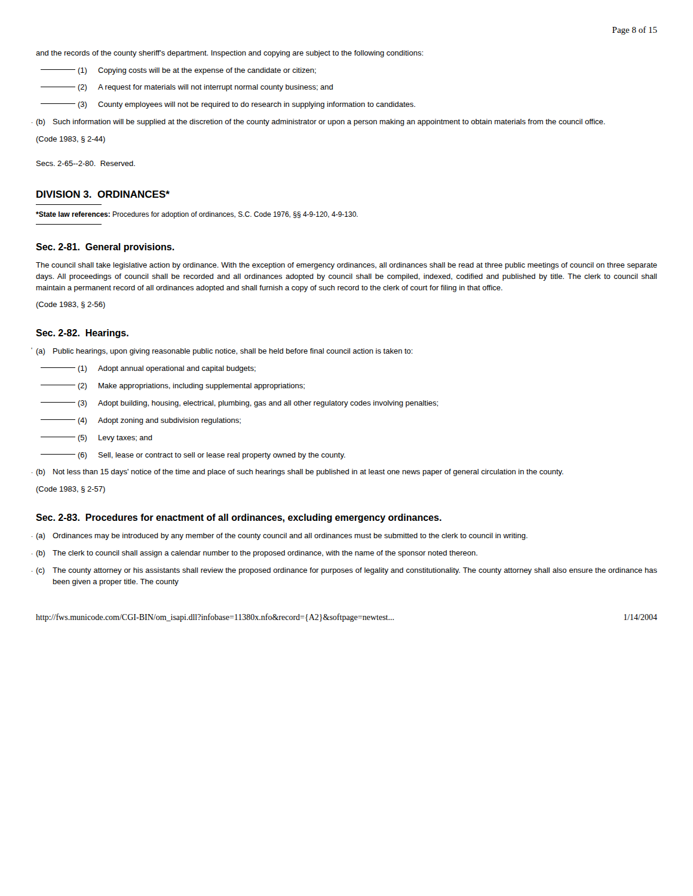Page 8 of 15
and the records of the county sheriff's department. Inspection and copying are subject to the following conditions:
(1) Copying costs will be at the expense of the candidate or citizen;
(2) A request for materials will not interrupt normal county business; and
(3) County employees will not be required to do research in supplying information to candidates.
.(b) Such information will be supplied at the discretion of the county administrator or upon a person making an appointment to obtain materials from the council office.
(Code 1983, § 2-44)
Secs. 2-65--2-80. Reserved.
DIVISION 3. ORDINANCES*
*State law references: Procedures for adoption of ordinances, S.C. Code 1976, §§ 4-9-120, 4-9-130.
Sec. 2-81. General provisions.
The council shall take legislative action by ordinance. With the exception of emergency ordinances, all ordinances shall be read at three public meetings of council on three separate days. All proceedings of council shall be recorded and all ordinances adopted by council shall be compiled, indexed, codified and published by title. The clerk to council shall maintain a permanent record of all ordinances adopted and shall furnish a copy of such record to the clerk of court for filing in that office.
(Code 1983, § 2-56)
Sec. 2-82. Hearings.
'(a) Public hearings, upon giving reasonable public notice, shall be held before final council action is taken to:
(1) Adopt annual operational and capital budgets;
(2) Make appropriations, including supplemental appropriations;
(3) Adopt building, housing, electrical, plumbing, gas and all other regulatory codes involving penalties;
(4) Adopt zoning and subdivision regulations;
(5) Levy taxes; and
(6) Sell, lease or contract to sell or lease real property owned by the county.
.(b) Not less than 15 days' notice of the time and place of such hearings shall be published in at least one news paper of general circulation in the county.
(Code 1983, § 2-57)
Sec. 2-83. Procedures for enactment of all ordinances, excluding emergency ordinances.
.(a) Ordinances may be introduced by any member of the county council and all ordinances must be submitted to the clerk to council in writing.
.(b) The clerk to council shall assign a calendar number to the proposed ordinance, with the name of the sponsor noted thereon.
.(c) The county attorney or his assistants shall review the proposed ordinance for purposes of legality and constitutionality. The county attorney shall also ensure the ordinance has been given a proper title. The county
http://fws.municode.com/CGI-BIN/om_isapi.dll?infobase=11380x.nfo&record={A2}&softpage=newtest... 1/14/2004